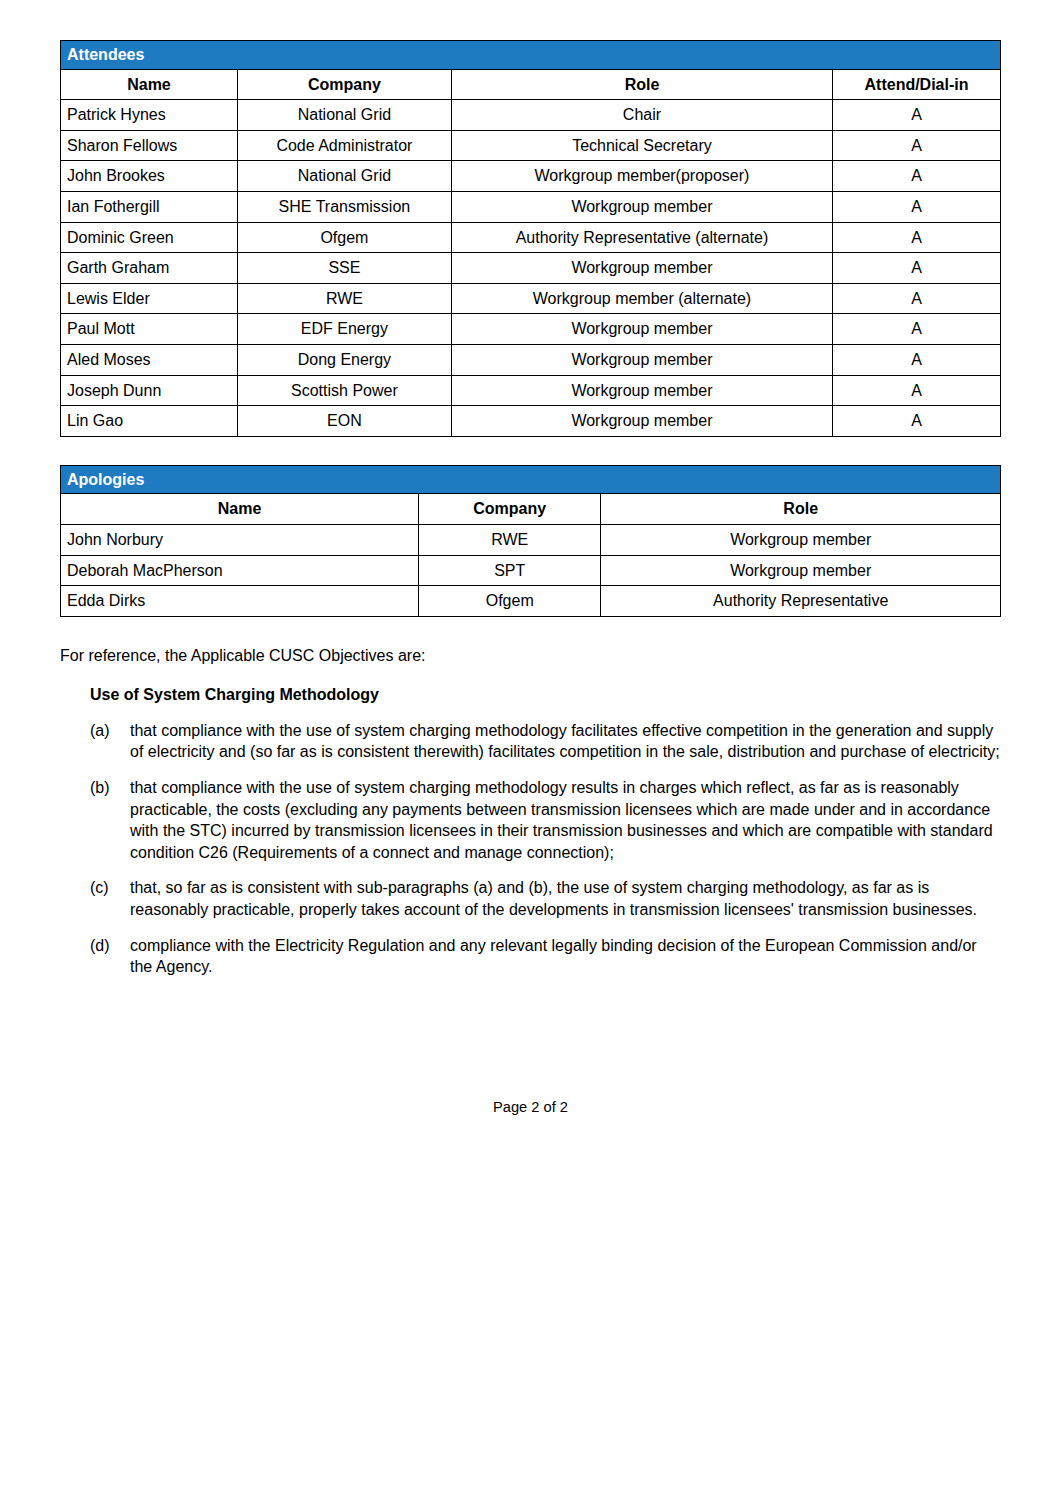Attendees
| Name | Company | Role | Attend/Dial-in |
| --- | --- | --- | --- |
| Patrick Hynes | National Grid | Chair | A |
| Sharon Fellows | Code Administrator | Technical Secretary | A |
| John Brookes | National Grid | Workgroup member(proposer) | A |
| Ian Fothergill | SHE Transmission | Workgroup member | A |
| Dominic Green | Ofgem | Authority Representative (alternate) | A |
| Garth Graham | SSE | Workgroup member | A |
| Lewis Elder | RWE | Workgroup member (alternate) | A |
| Paul Mott | EDF Energy | Workgroup member | A |
| Aled Moses | Dong Energy | Workgroup member | A |
| Joseph Dunn | Scottish Power | Workgroup member | A |
| Lin Gao | EON | Workgroup member | A |
Apologies
| Name | Company | Role |
| --- | --- | --- |
| John Norbury | RWE | Workgroup member |
| Deborah MacPherson | SPT | Workgroup member |
| Edda Dirks | Ofgem | Authority Representative |
For reference, the Applicable CUSC Objectives are:
Use of System Charging Methodology
(a) that compliance with the use of system charging methodology facilitates effective competition in the generation and supply of electricity and (so far as is consistent therewith) facilitates competition in the sale, distribution and purchase of electricity;
(b) that compliance with the use of system charging methodology results in charges which reflect, as far as is reasonably practicable, the costs (excluding any payments between transmission licensees which are made under and in accordance with the STC) incurred by transmission licensees in their transmission businesses and which are compatible with standard condition C26 (Requirements of a connect and manage connection);
(c) that, so far as is consistent with sub-paragraphs (a) and (b), the use of system charging methodology, as far as is reasonably practicable, properly takes account of the developments in transmission licensees' transmission businesses.
(d) compliance with the Electricity Regulation and any relevant legally binding decision of the European Commission and/or the Agency.
Page 2 of 2